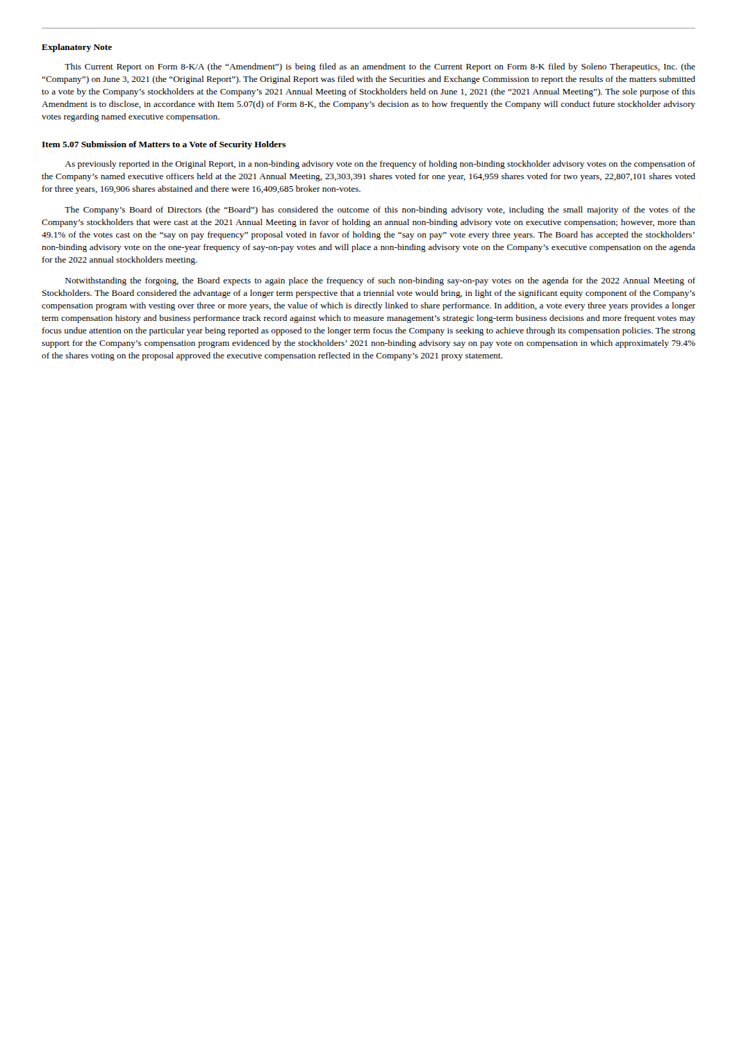Explanatory Note
This Current Report on Form 8-K/A (the “Amendment”) is being filed as an amendment to the Current Report on Form 8-K filed by Soleno Therapeutics, Inc. (the “Company”) on June 3, 2021 (the “Original Report”). The Original Report was filed with the Securities and Exchange Commission to report the results of the matters submitted to a vote by the Company’s stockholders at the Company’s 2021 Annual Meeting of Stockholders held on June 1, 2021 (the “2021 Annual Meeting”). The sole purpose of this Amendment is to disclose, in accordance with Item 5.07(d) of Form 8-K, the Company’s decision as to how frequently the Company will conduct future stockholder advisory votes regarding named executive compensation.
Item 5.07 Submission of Matters to a Vote of Security Holders
As previously reported in the Original Report, in a non-binding advisory vote on the frequency of holding non-binding stockholder advisory votes on the compensation of the Company’s named executive officers held at the 2021 Annual Meeting, 23,303,391 shares voted for one year, 164,959 shares voted for two years, 22,807,101 shares voted for three years, 169,906 shares abstained and there were 16,409,685 broker non-votes.
The Company’s Board of Directors (the “Board”) has considered the outcome of this non-binding advisory vote, including the small majority of the votes of the Company’s stockholders that were cast at the 2021 Annual Meeting in favor of holding an annual non-binding advisory vote on executive compensation; however, more than 49.1% of the votes cast on the “say on pay frequency” proposal voted in favor of holding the “say on pay” vote every three years. The Board has accepted the stockholders’ non-binding advisory vote on the one-year frequency of say-on-pay votes and will place a non-binding advisory vote on the Company’s executive compensation on the agenda for the 2022 annual stockholders meeting.
Notwithstanding the forgoing, the Board expects to again place the frequency of such non-binding say-on-pay votes on the agenda for the 2022 Annual Meeting of Stockholders. The Board considered the advantage of a longer term perspective that a triennial vote would bring, in light of the significant equity component of the Company’s compensation program with vesting over three or more years, the value of which is directly linked to share performance. In addition, a vote every three years provides a longer term compensation history and business performance track record against which to measure management’s strategic long-term business decisions and more frequent votes may focus undue attention on the particular year being reported as opposed to the longer term focus the Company is seeking to achieve through its compensation policies. The strong support for the Company’s compensation program evidenced by the stockholders’ 2021 non-binding advisory say on pay vote on compensation in which approximately 79.4% of the shares voting on the proposal approved the executive compensation reflected in the Company’s 2021 proxy statement.